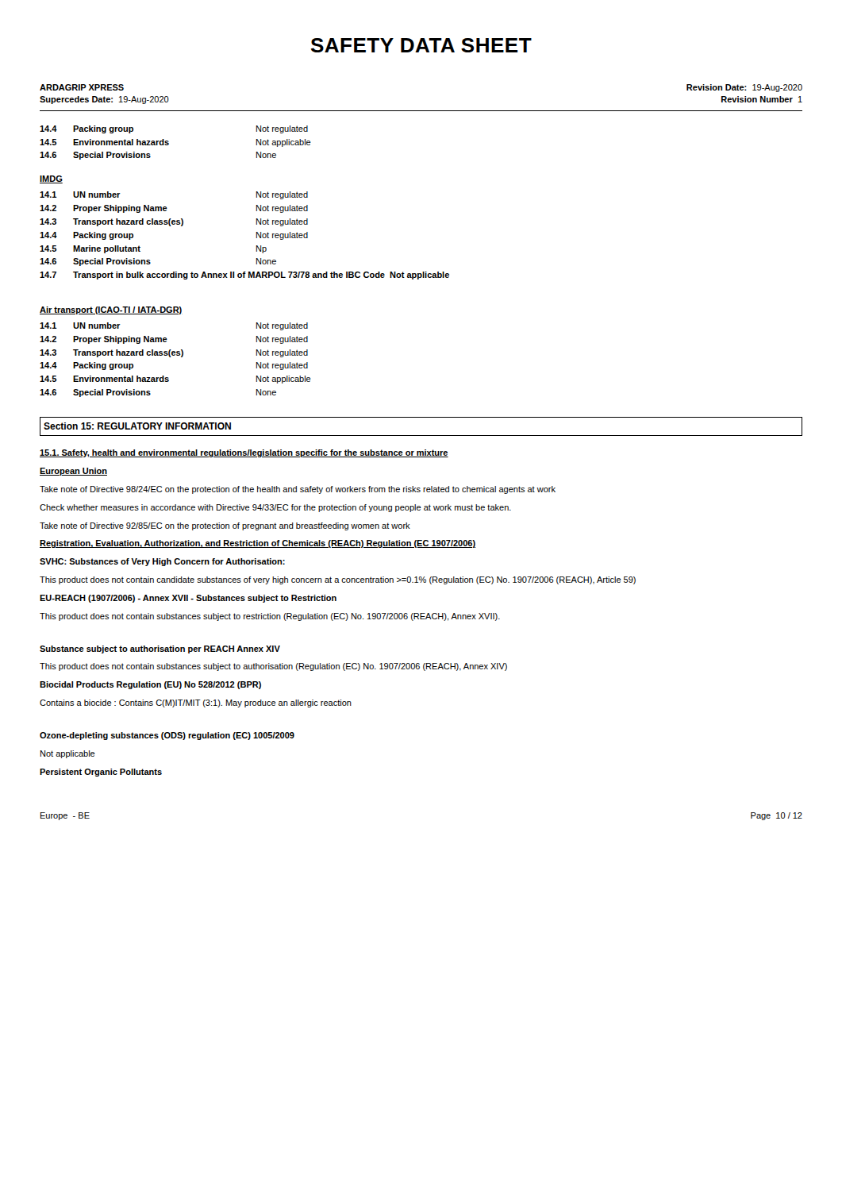SAFETY DATA SHEET
ARDAGRIP XPRESS
Supercedes Date: 19-Aug-2020
Revision Date: 19-Aug-2020
Revision Number 1
| 14.4 | Packing group | Not regulated |
| 14.5 | Environmental hazards | Not applicable |
| 14.6 | Special Provisions | None |
IMDG
| 14.1 | UN number | Not regulated |
| 14.2 | Proper Shipping Name | Not regulated |
| 14.3 | Transport hazard class(es) | Not regulated |
| 14.4 | Packing group | Not regulated |
| 14.5 | Marine pollutant | Np |
| 14.6 | Special Provisions | None |
| 14.7 | Transport in bulk according to Annex II of MARPOL 73/78 and the IBC Code Not applicable |
Air transport (ICAO-TI / IATA-DGR)
| 14.1 | UN number | Not regulated |
| 14.2 | Proper Shipping Name | Not regulated |
| 14.3 | Transport hazard class(es) | Not regulated |
| 14.4 | Packing group | Not regulated |
| 14.5 | Environmental hazards | Not applicable |
| 14.6 | Special Provisions | None |
Section 15: REGULATORY INFORMATION
15.1. Safety, health and environmental regulations/legislation specific for the substance or mixture
European Union
Take note of Directive 98/24/EC on the protection of the health and safety of workers from the risks related to chemical agents at work
Check whether measures in accordance with Directive 94/33/EC for the protection of young people at work must be taken.
Take note of Directive 92/85/EC on the protection of pregnant and breastfeeding women at work
Registration, Evaluation, Authorization, and Restriction of Chemicals (REACh) Regulation (EC 1907/2006)
SVHC: Substances of Very High Concern for Authorisation:
This product does not contain candidate substances of very high concern at a concentration >=0.1% (Regulation (EC) No. 1907/2006 (REACH), Article 59)
EU-REACH (1907/2006) - Annex XVII - Substances subject to Restriction
This product does not contain substances subject to restriction (Regulation (EC) No. 1907/2006 (REACH), Annex XVII).
Substance subject to authorisation per REACH Annex XIV
This product does not contain substances subject to authorisation (Regulation (EC) No. 1907/2006 (REACH), Annex XIV)
Biocidal Products Regulation (EU) No 528/2012 (BPR)
Contains a biocide : Contains C(M)IT/MIT (3:1). May produce an allergic reaction
Ozone-depleting substances (ODS) regulation (EC) 1005/2009
Not applicable
Persistent Organic Pollutants
Europe - BE
Page 10 / 12